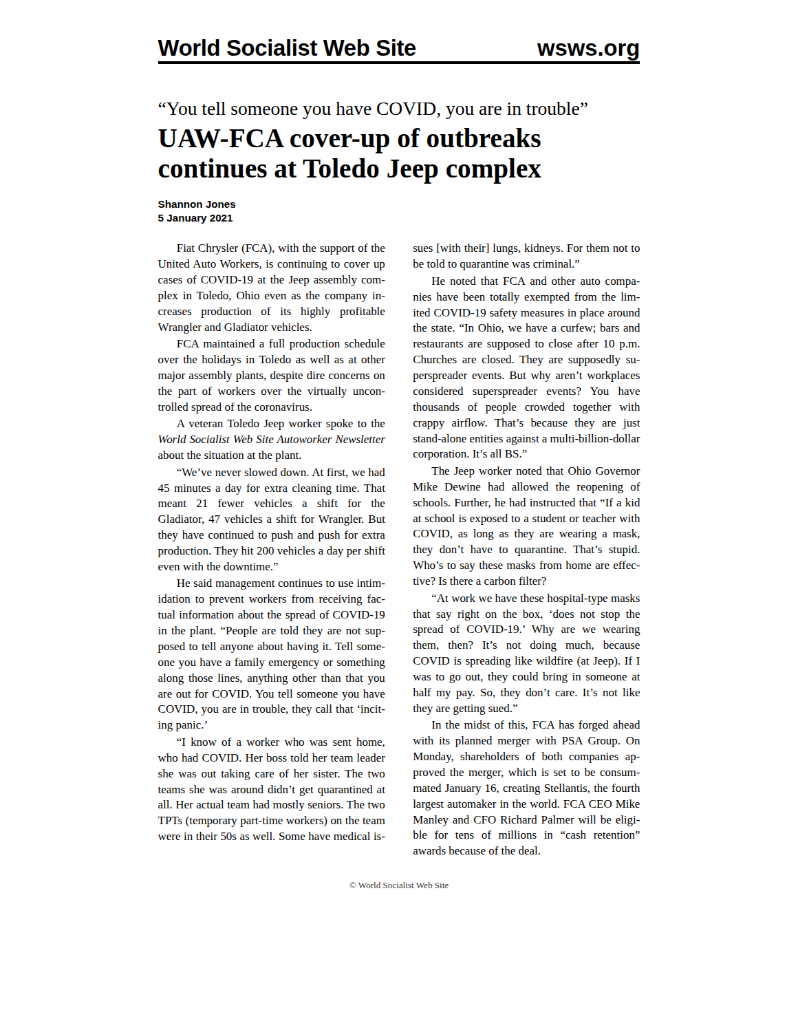World Socialist Web Site
wsws.org
“You tell someone you have COVID, you are in trouble”
UAW-FCA cover-up of outbreaks continues at Toledo Jeep complex
Shannon Jones 5 January 2021
Fiat Chrysler (FCA), with the support of the United Auto Workers, is continuing to cover up cases of COVID-19 at the Jeep assembly complex in Toledo, Ohio even as the company increases production of its highly profitable Wrangler and Gladiator vehicles.
FCA maintained a full production schedule over the holidays in Toledo as well as at other major assembly plants, despite dire concerns on the part of workers over the virtually uncontrolled spread of the coronavirus.
A veteran Toledo Jeep worker spoke to the World Socialist Web Site Autoworker Newsletter about the situation at the plant.
“We’ve never slowed down. At first, we had 45 minutes a day for extra cleaning time. That meant 21 fewer vehicles a shift for the Gladiator, 47 vehicles a shift for Wrangler. But they have continued to push and push for extra production. They hit 200 vehicles a day per shift even with the downtime.”
He said management continues to use intimidation to prevent workers from receiving factual information about the spread of COVID-19 in the plant. “People are told they are not supposed to tell anyone about having it. Tell someone you have a family emergency or something along those lines, anything other than that you are out for COVID. You tell someone you have COVID, you are in trouble, they call that ‘inciting panic.’
“I know of a worker who was sent home, who had COVID. Her boss told her team leader she was out taking care of her sister. The two teams she was around didn’t get quarantined at all. Her actual team had mostly seniors. The two TPTs (temporary part-time workers) on the team were in their 50s as well. Some have medical issues [with their] lungs, kidneys. For them not to be told to quarantine was criminal.”
He noted that FCA and other auto companies have been totally exempted from the limited COVID-19 safety measures in place around the state. “In Ohio, we have a curfew; bars and restaurants are supposed to close after 10 p.m. Churches are closed. They are supposedly superspreader events. But why aren’t workplaces considered superspreader events? You have thousands of people crowded together with crappy airflow. That’s because they are just stand-alone entities against a multi-billion-dollar corporation. It’s all BS.”
The Jeep worker noted that Ohio Governor Mike Dewine had allowed the reopening of schools. Further, he had instructed that “If a kid at school is exposed to a student or teacher with COVID, as long as they are wearing a mask, they don’t have to quarantine. That’s stupid. Who’s to say these masks from home are effective? Is there a carbon filter?
“At work we have these hospital-type masks that say right on the box, ‘does not stop the spread of COVID-19.’ Why are we wearing them, then? It’s not doing much, because COVID is spreading like wildfire (at Jeep). If I was to go out, they could bring in someone at half my pay. So, they don’t care. It’s not like they are getting sued.”
In the midst of this, FCA has forged ahead with its planned merger with PSA Group. On Monday, shareholders of both companies approved the merger, which is set to be consummated January 16, creating Stellantis, the fourth largest automaker in the world. FCA CEO Mike Manley and CFO Richard Palmer will be eligible for tens of millions in “cash retention” awards because of the deal.
© World Socialist Web Site